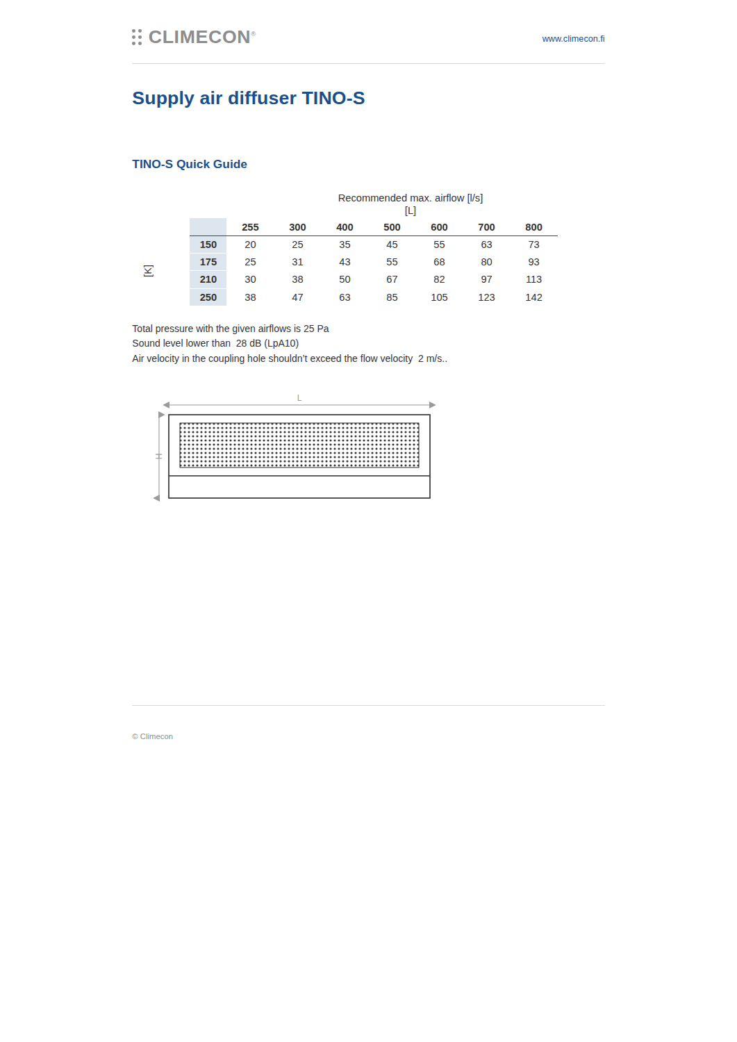CLIMECON®
www.climecon.fi
Supply air diffuser TINO-S
TINO-S Quick Guide
Recommended max. airflow [l/s]
[L]
[K]
| | 255 | 300 | 400 | 500 | 600 | 700 | 800 |
| --- | --- | --- | --- | --- | --- | --- | --- |
| 150 | 20 | 25 | 35 | 45 | 55 | 63 | 73 |
| 175 | 25 | 31 | 43 | 55 | 68 | 80 | 93 |
| 210 | 30 | 38 | 50 | 67 | 82 | 97 | 113 |
| 250 | 38 | 47 | 63 | 85 | 105 | 123 | 142 |
Total pressure with the given airflows is 25 Pa
Sound level lower than 28 dB (LpA10)
Air velocity in the coupling hole shouldn’t exceed the flow velocity 2 m/s..
L H
© Climecon